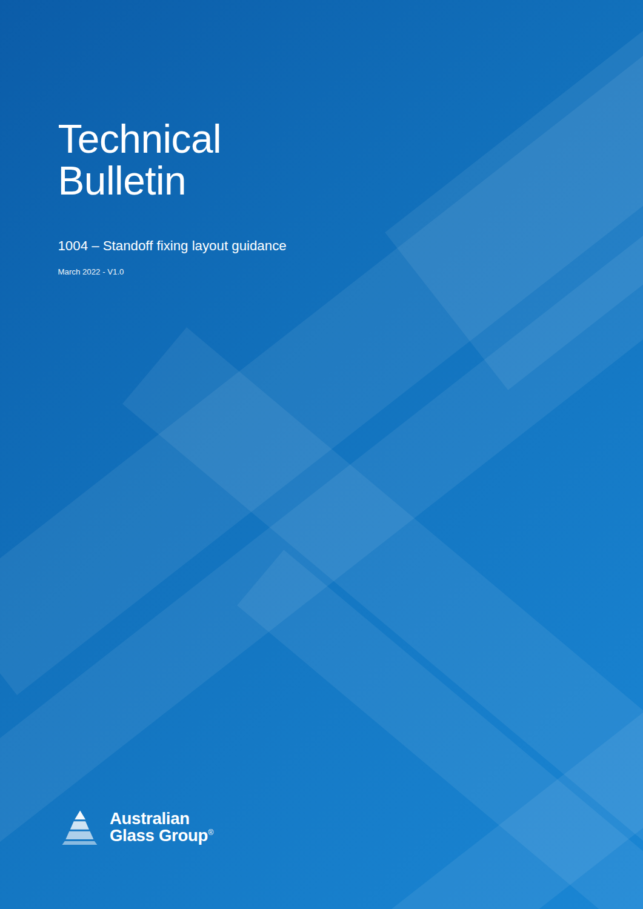Technical Bulletin
1004 – Standoff fixing layout guidance
March 2022 - V1.0
Australian
Glass Group®